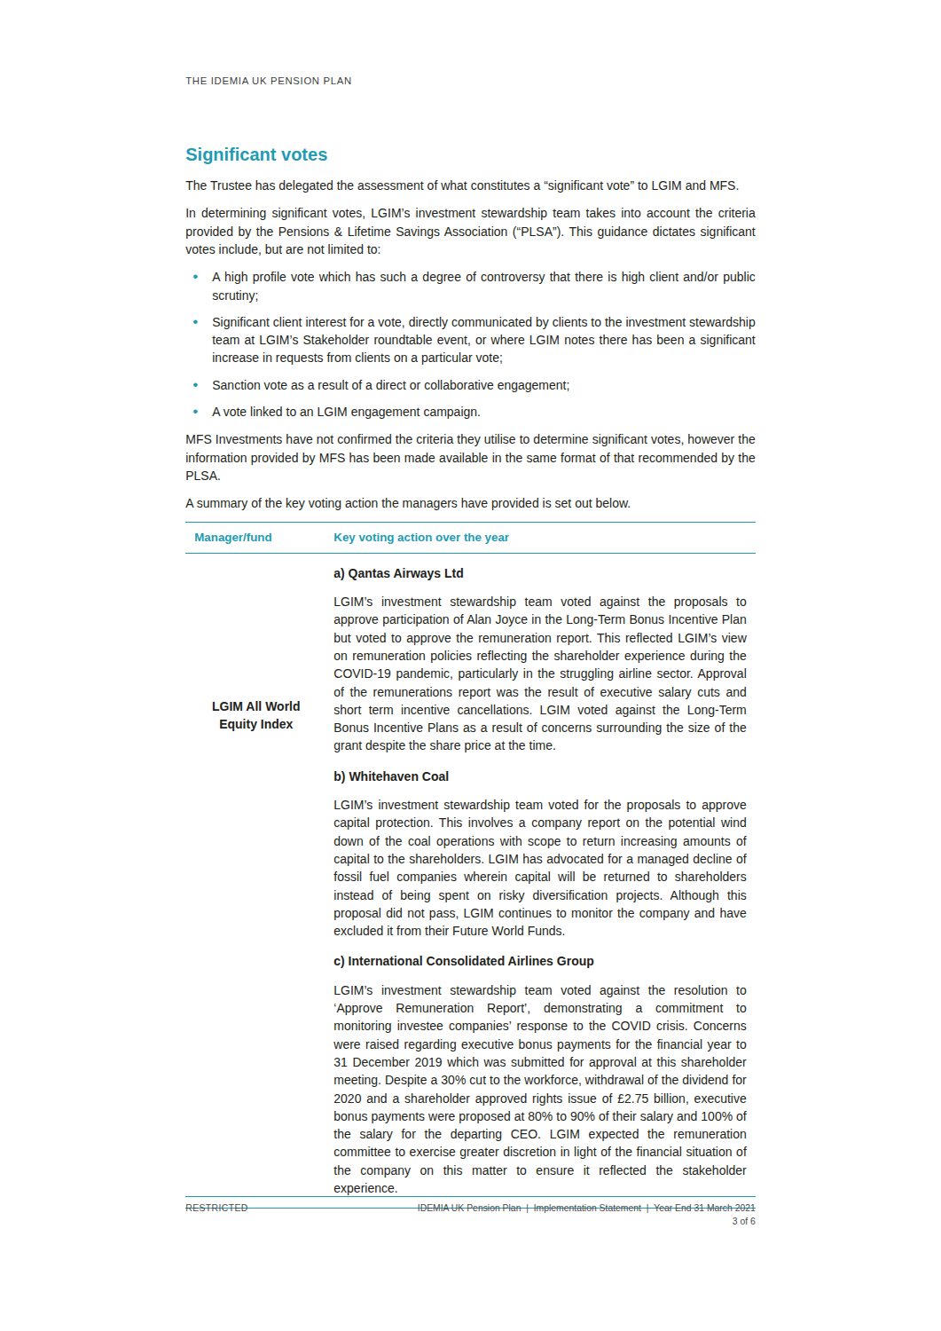THE IDEMIA UK PENSION PLAN
Significant votes
The Trustee has delegated the assessment of what constitutes a “significant vote” to LGIM and MFS.
In determining significant votes, LGIM’s investment stewardship team takes into account the criteria provided by the Pensions & Lifetime Savings Association (“PLSA”). This guidance dictates significant votes include, but are not limited to:
A high profile vote which has such a degree of controversy that there is high client and/or public scrutiny;
Significant client interest for a vote, directly communicated by clients to the investment stewardship team at LGIM’s Stakeholder roundtable event, or where LGIM notes there has been a significant increase in requests from clients on a particular vote;
Sanction vote as a result of a direct or collaborative engagement;
A vote linked to an LGIM engagement campaign.
MFS Investments have not confirmed the criteria they utilise to determine significant votes, however the information provided by MFS has been made available in the same format of that recommended by the PLSA.
A summary of the key voting action the managers have provided is set out below.
| Manager/fund | Key voting action over the year |
| --- | --- |
| LGIM All World Equity Index | a) Qantas Airways Ltd LGIM’s investment stewardship team voted against the proposals to approve participation of Alan Joyce in the Long-Term Bonus Incentive Plan but voted to approve the remuneration report. This reflected LGIM’s view on remuneration policies reflecting the shareholder experience during the COVID-19 pandemic, particularly in the struggling airline sector. Approval of the remunerations report was the result of executive salary cuts and short term incentive cancellations. LGIM voted against the Long-Term Bonus Incentive Plans as a result of concerns surrounding the size of the grant despite the share price at the time. b) Whitehaven Coal LGIM’s investment stewardship team voted for the proposals to approve capital protection. This involves a company report on the potential wind down of the coal operations with scope to return increasing amounts of capital to the shareholders. LGIM has advocated for a managed decline of fossil fuel companies wherein capital will be returned to shareholders instead of being spent on risky diversification projects. Although this proposal did not pass, LGIM continues to monitor the company and have excluded it from their Future World Funds. c) International Consolidated Airlines Group LGIM’s investment stewardship team voted against the resolution to ‘Approve Remuneration Report’, demonstrating a commitment to monitoring investee companies’ response to the COVID crisis. Concerns were raised regarding executive bonus payments for the financial year to 31 December 2019 which was submitted for approval at this shareholder meeting. Despite a 30% cut to the workforce, withdrawal of the dividend for 2020 and a shareholder approved rights issue of £2.75 billion, executive bonus payments were proposed at 80% to 90% of their salary and 100% of the salary for the departing CEO. LGIM expected the remuneration committee to exercise greater discretion in light of the financial situation of the company on this matter to ensure it reflected the stakeholder experience. |
RESTRICTED
IDEMIA UK Pension Plan | Implementation Statement | Year End 31 March 2021
3 of 6